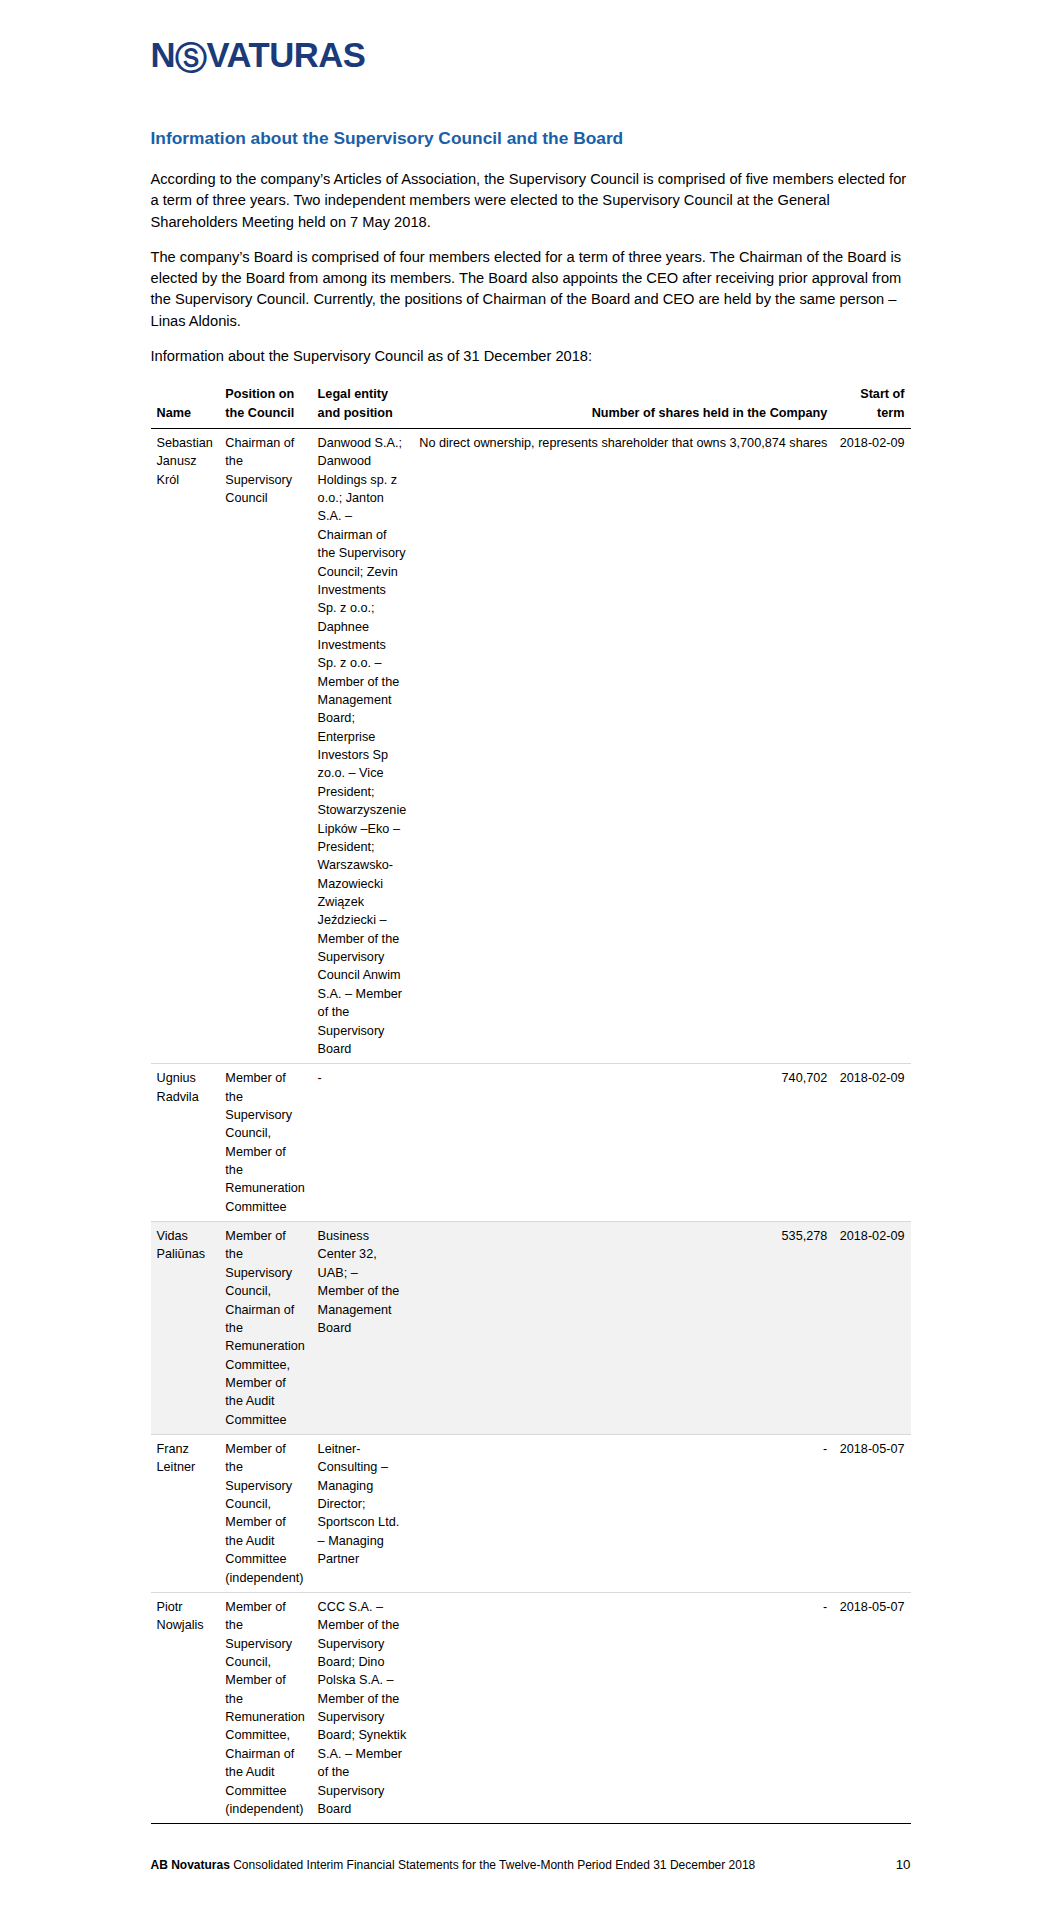NⓈVATURAS
Information about the Supervisory Council and the Board
According to the company’s Articles of Association, the Supervisory Council is comprised of five members elected for a term of three years. Two independent members were elected to the Supervisory Council at the General Shareholders Meeting held on 7 May 2018.
The company’s Board is comprised of four members elected for a term of three years. The Chairman of the Board is elected by the Board from among its members. The Board also appoints the CEO after receiving prior approval from the Supervisory Council. Currently, the positions of Chairman of the Board and CEO are held by the same person – Linas Aldonis.
Information about the Supervisory Council as of 31 December 2018:
| Name | Position on the Council | Legal entity and position | Number of shares held in the Company | Start of term |
| --- | --- | --- | --- | --- |
| Sebastian Janusz Król | Chairman of the Supervisory Council | Danwood S.A.; Danwood Holdings sp. z o.o.; Janton S.A. – Chairman of the Supervisory Council; Zevin Investments Sp. z o.o.; Daphnee Investments Sp. z o.o. – Member of the Management Board; Enterprise Investors Sp zo.o. – Vice President; Stowarzyszenie Lipków –Eko – President; Warszawsko-Mazowiecki Związek Jeździecki – Member of the Supervisory Council Anwim S.A. – Member of the Supervisory Board | No direct ownership, represents shareholder that owns 3,700,874 shares | 2018-02-09 |
| Ugnius Radvila | Member of the Supervisory Council, Member of the Remuneration Committee | - | 740,702 | 2018-02-09 |
| Vidas Paliūnas | Member of the Supervisory Council, Chairman of the Remuneration Committee, Member of the Audit Committee | Business Center 32, UAB; – Member of the Management Board | 535,278 | 2018-02-09 |
| Franz Leitner | Member of the Supervisory Council, Member of the Audit Committee (independent) | Leitner-Consulting – Managing Director; Sportscon Ltd. – Managing Partner | - | 2018-05-07 |
| Piotr Nowjalis | Member of the Supervisory Council, Member of the Remuneration Committee, Chairman of the Audit Committee (independent) | CCC S.A. – Member of the Supervisory Board; Dino Polska S.A. – Member of the Supervisory Board; Synektik S.A. – Member of the Supervisory Board | - | 2018-05-07 |
AB Novaturas Consolidated Interim Financial Statements for the Twelve-Month Period Ended 31 December 2018
10